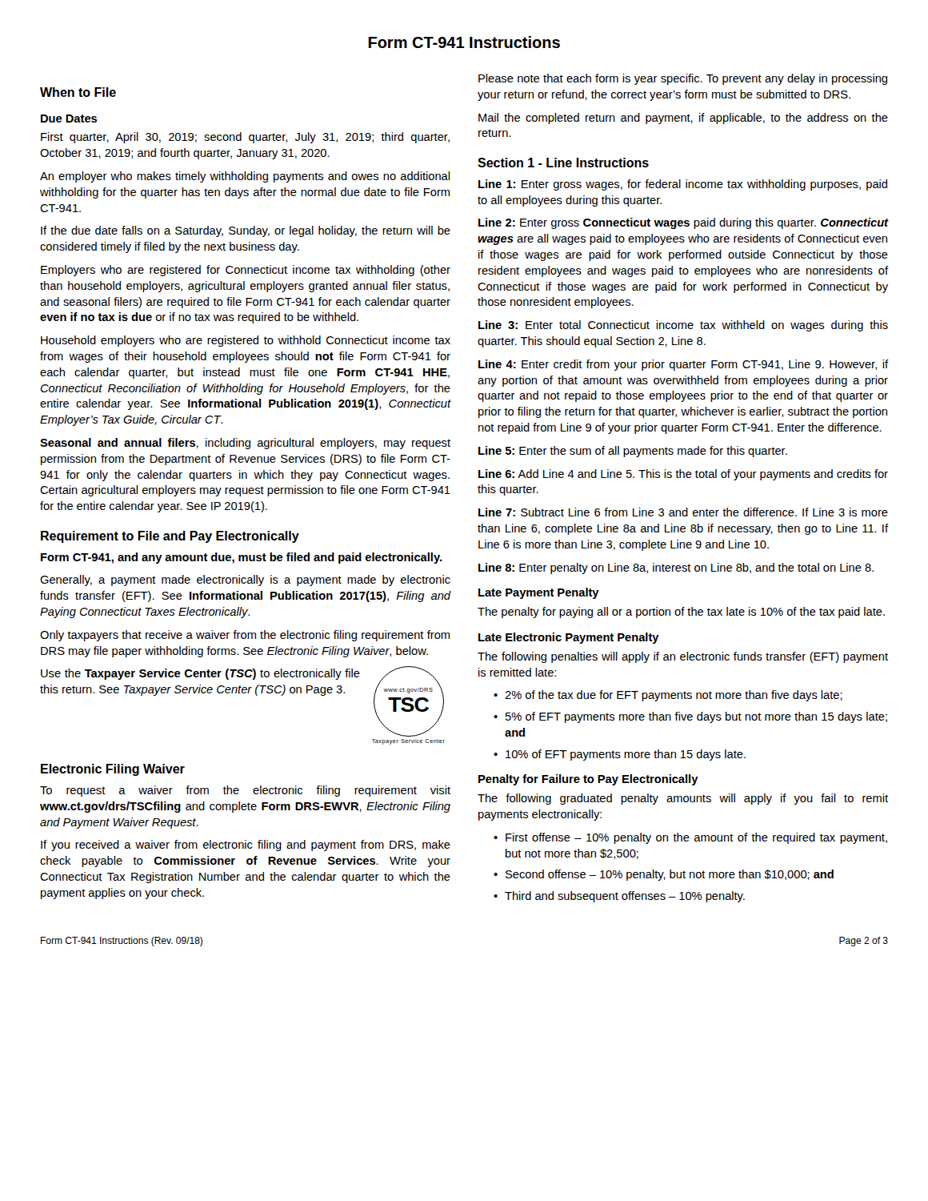Form CT-941 Instructions
When to File
Due Dates
First quarter, April 30, 2019; second quarter, July 31, 2019; third quarter, October 31, 2019; and fourth quarter, January 31, 2020.
An employer who makes timely withholding payments and owes no additional withholding for the quarter has ten days after the normal due date to file Form CT-941.
If the due date falls on a Saturday, Sunday, or legal holiday, the return will be considered timely if filed by the next business day.
Employers who are registered for Connecticut income tax withholding (other than household employers, agricultural employers granted annual filer status, and seasonal filers) are required to file Form CT-941 for each calendar quarter even if no tax is due or if no tax was required to be withheld.
Household employers who are registered to withhold Connecticut income tax from wages of their household employees should not file Form CT-941 for each calendar quarter, but instead must file one Form CT-941 HHE, Connecticut Reconciliation of Withholding for Household Employers, for the entire calendar year. See Informational Publication 2019(1), Connecticut Employer’s Tax Guide, Circular CT.
Seasonal and annual filers, including agricultural employers, may request permission from the Department of Revenue Services (DRS) to file Form CT-941 for only the calendar quarters in which they pay Connecticut wages. Certain agricultural employers may request permission to file one Form CT-941 for the entire calendar year. See IP 2019(1).
Requirement to File and Pay Electronically
Form CT-941, and any amount due, must be filed and paid electronically.
Generally, a payment made electronically is a payment made by electronic funds transfer (EFT). See Informational Publication 2017(15), Filing and Paying Connecticut Taxes Electronically.
Only taxpayers that receive a waiver from the electronic filing requirement from DRS may file paper withholding forms. See Electronic Filing Waiver, below.
www.ct.gov/DRS
TSC
Taxpayer Service Center
Use the Taxpayer Service Center (TSC) to electronically file this return. See Taxpayer Service Center (TSC) on Page 3.
Electronic Filing Waiver
To request a waiver from the electronic filing requirement visit www.ct.gov/drs/TSCfiling and complete Form DRS-EWVR, Electronic Filing and Payment Waiver Request.
If you received a waiver from electronic filing and payment from DRS, make check payable to Commissioner of Revenue Services. Write your Connecticut Tax Registration Number and the calendar quarter to which the payment applies on your check.
Please note that each form is year specific. To prevent any delay in processing your return or refund, the correct year’s form must be submitted to DRS.
Mail the completed return and payment, if applicable, to the address on the return.
Section 1 - Line Instructions
Line 1: Enter gross wages, for federal income tax withholding purposes, paid to all employees during this quarter.
Line 2: Enter gross Connecticut wages paid during this quarter. Connecticut wages are all wages paid to employees who are residents of Connecticut even if those wages are paid for work performed outside Connecticut by those resident employees and wages paid to employees who are nonresidents of Connecticut if those wages are paid for work performed in Connecticut by those nonresident employees.
Line 3: Enter total Connecticut income tax withheld on wages during this quarter. This should equal Section 2, Line 8.
Line 4: Enter credit from your prior quarter Form CT-941, Line 9. However, if any portion of that amount was overwithheld from employees during a prior quarter and not repaid to those employees prior to the end of that quarter or prior to filing the return for that quarter, whichever is earlier, subtract the portion not repaid from Line 9 of your prior quarter Form CT-941. Enter the difference.
Line 5: Enter the sum of all payments made for this quarter.
Line 6: Add Line 4 and Line 5. This is the total of your payments and credits for this quarter.
Line 7: Subtract Line 6 from Line 3 and enter the difference. If Line 3 is more than Line 6, complete Line 8a and Line 8b if necessary, then go to Line 11. If Line 6 is more than Line 3, complete Line 9 and Line 10.
Line 8: Enter penalty on Line 8a, interest on Line 8b, and the total on Line 8.
Late Payment Penalty
The penalty for paying all or a portion of the tax late is 10% of the tax paid late.
Late Electronic Payment Penalty
The following penalties will apply if an electronic funds transfer (EFT) payment is remitted late:
2% of the tax due for EFT payments not more than five days late;
5% of EFT payments more than five days but not more than 15 days late; and
10% of EFT payments more than 15 days late.
Penalty for Failure to Pay Electronically
The following graduated penalty amounts will apply if you fail to remit payments electronically:
First offense – 10% penalty on the amount of the required tax payment, but not more than $2,500;
Second offense – 10% penalty, but not more than $10,000; and
Third and subsequent offenses – 10% penalty.
Form CT-941 Instructions (Rev. 09/18) Page 2 of 3